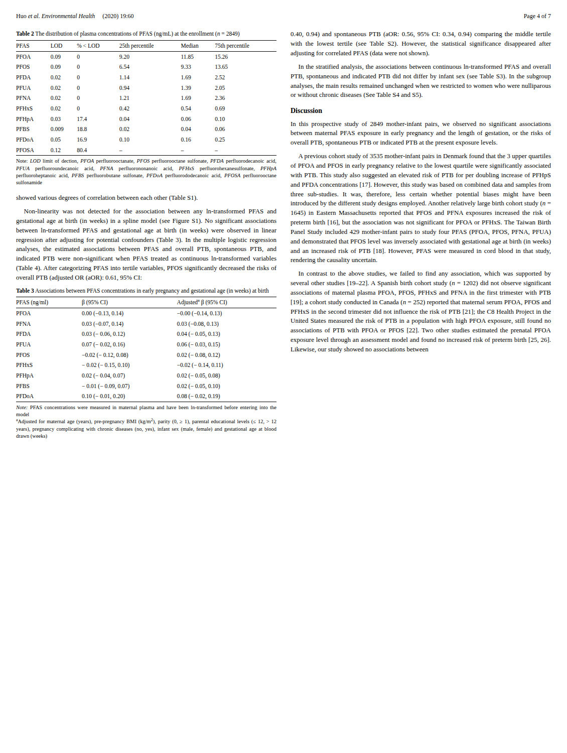Huo et al. Environmental Health (2020) 19:60
Page 4 of 7
Table 2 The distribution of plasma concentrations of PFAS (ng/mL) at the enrollment ( n = 2849)
| PFAS | LOD | % < LOD | 25th percentile | Median | 75th percentile |
| --- | --- | --- | --- | --- | --- |
| PFOA | 0.09 | 0 | 9.20 | 11.85 | 15.26 |
| PFOS | 0.09 | 0 | 6.54 | 9.33 | 13.65 |
| PFDA | 0.02 | 0 | 1.14 | 1.69 | 2.52 |
| PFUA | 0.02 | 0 | 0.94 | 1.39 | 2.05 |
| PFNA | 0.02 | 0 | 1.21 | 1.69 | 2.36 |
| PFHxS | 0.02 | 0 | 0.42 | 0.54 | 0.69 |
| PFHpA | 0.03 | 17.4 | 0.04 | 0.06 | 0.10 |
| PFBS | 0.009 | 18.8 | 0.02 | 0.04 | 0.06 |
| PFDoA | 0.05 | 16.9 | 0.10 | 0.16 | 0.25 |
| PFOSA | 0.12 | 80.4 | – | – | – |
Note: LOD limit of dection, PFOA perfluorooctanate, PFOS perfluorooctane sulfonate, PFDA perfluorodecanoic acid, PFUA perfluoroundecanoic acid, PFNA perfluorononanoic acid, PFHxS perfluorohexanesulfonate, PFHpA perfluoroheptanoic acid, PFBS perfluorobutane sulfonate, PFDoA perfluorododecanoic acid, PFOSA perfluorooctane sulfonamide
showed various degrees of correlation between each other (Table S1).
Non-linearity was not detected for the association between any ln-transformed PFAS and gestational age at birth (in weeks) in a spline model (see Figure S1). No significant associations between ln-transformed PFAS and gestational age at birth (in weeks) were observed in linear regression after adjusting for potential confounders (Table 3). In the multiple logistic regression analyses, the estimated associations between PFAS and overall PTB, spontaneous PTB, and indicated PTB were non-significant when PFAS treated as continuous ln-transformed variables (Table 4). After categorizing PFAS into tertile variables, PFOS significantly decreased the risks of overall PTB (adjusted OR (aOR): 0.61, 95% CI:
Table 3 Associations between PFAS concentrations in early pregnancy and gestational age (in weeks) at birth
| PFAS (ng/ml) | β (95% CI) | Adjusted a β (95% CI) |
| --- | --- | --- |
| PFOA | 0.00 (−0.13, 0.14) | −0.00 (−0.14, 0.13) |
| PFNA | 0.03 (−0.07, 0.14) | 0.03 (−0.08, 0.13) |
| PFDA | 0.03 (− 0.06, 0.12) | 0.04 (− 0.05, 0.13) |
| PFUA | 0.07 (− 0.02, 0.16) | 0.06 (− 0.03, 0.15) |
| PFOS | −0.02 (− 0.12, 0.08) | 0.02 (− 0.08, 0.12) |
| PFHxS | − 0.02 (− 0.15, 0.10) | −0.02 (− 0.14, 0.11) |
| PFHpA | 0.02 (− 0.04, 0.07) | 0.02 (− 0.05, 0.08) |
| PFBS | − 0.01 (− 0.09, 0.07) | 0.02 (− 0.05, 0.10) |
| PFDoA | 0.10 (− 0.01, 0.20) | 0.08 (− 0.02, 0.19) |
Note: PFAS concentrations were measured in maternal plasma and have been ln-transformed before entering into the model
aAdjusted for maternal age (years), pre-pregnancy BMI (kg/m2), parity (0, ≥ 1), parental educational levels (≤ 12, > 12 years), pregnancy complicating with chronic diseases (no, yes), infant sex (male, female) and gestational age at blood drawn (weeks)
0.40, 0.94) and spontaneous PTB (aOR: 0.56, 95% CI: 0.34, 0.94) comparing the middle tertile with the lowest tertile (see Table S2). However, the statistical significance disappeared after adjusting for correlated PFAS (data were not shown).
In the stratified analysis, the associations between continuous ln-transformed PFAS and overall PTB, spontaneous and indicated PTB did not differ by infant sex (see Table S3). In the subgroup analyses, the main results remained unchanged when we restricted to women who were nulliparous or without chronic diseases (See Table S4 and S5).
Discussion
In this prospective study of 2849 mother-infant pairs, we observed no significant associations between maternal PFAS exposure in early pregnancy and the length of gestation, or the risks of overall PTB, spontaneous PTB or indicated PTB at the present exposure levels.
A previous cohort study of 3535 mother-infant pairs in Denmark found that the 3 upper quartiles of PFOA and PFOS in early pregnancy relative to the lowest quartile were significantly associated with PTB. This study also suggested an elevated risk of PTB for per doubling increase of PFHpS and PFDA concentrations [17]. However, this study was based on combined data and samples from three sub-studies. It was, therefore, less certain whether potential biases might have been introduced by the different study designs employed. Another relatively large birth cohort study (n = 1645) in Eastern Massachusetts reported that PFOS and PFNA exposures increased the risk of preterm birth [16], but the association was not significant for PFOA or PFHxS. The Taiwan Birth Panel Study included 429 mother-infant pairs to study four PFAS (PFOA, PFOS, PFNA, PFUA) and demonstrated that PFOS level was inversely associated with gestational age at birth (in weeks) and an increased risk of PTB [18]. However, PFAS were measured in cord blood in that study, rendering the causality uncertain.
In contrast to the above studies, we failed to find any association, which was supported by several other studies [19–22]. A Spanish birth cohort study (n = 1202) did not observe significant associations of maternal plasma PFOA, PFOS, PFHxS and PFNA in the first trimester with PTB [19]; a cohort study conducted in Canada (n = 252) reported that maternal serum PFOA, PFOS and PFHxS in the second trimester did not influence the risk of PTB [21]; the C8 Health Project in the United States measured the risk of PTB in a population with high PFOA exposure, still found no associations of PTB with PFOA or PFOS [22]. Two other studies estimated the prenatal PFOA exposure level through an assessment model and found no increased risk of preterm birth [25, 26]. Likewise, our study showed no associations between